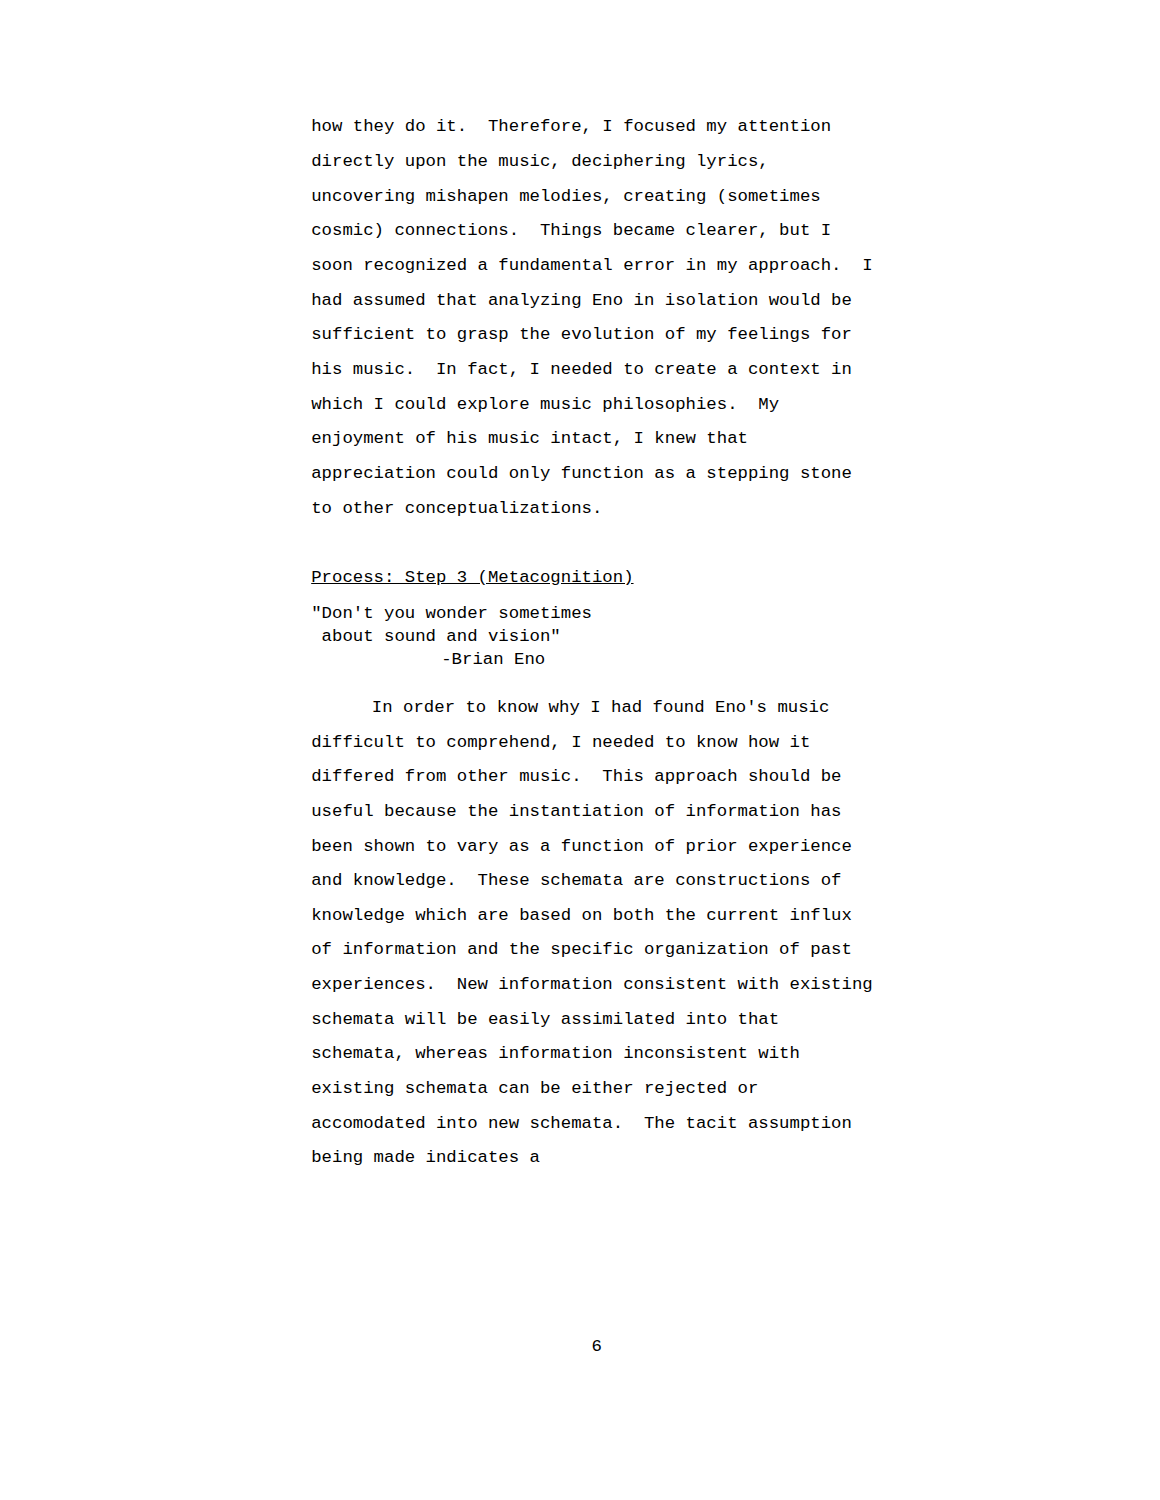how they do it. Therefore, I focused my attention directly upon the music, deciphering lyrics, uncovering mishapen melodies, creating (sometimes cosmic) connections. Things became clearer, but I soon recognized a fundamental error in my approach. I had assumed that analyzing Eno in isolation would be sufficient to grasp the evolution of my feelings for his music. In fact, I needed to create a context in which I could explore music philosophies. My enjoyment of his music intact, I knew that appreciation could only function as a stepping stone to other conceptualizations.
Process: Step 3 (Metacognition)
"Don't you wonder sometimes
about sound and vision"-Brian Eno
In order to know why I had found Eno's music difficult to comprehend, I needed to know how it differed from other music. This approach should be useful because the instantiation of information has been shown to vary as a function of prior experience and knowledge. These schemata are constructions of knowledge which are based on both the current influx of information and the specific organization of past experiences. New information consistent with existing schemata will be easily assimilated into that schemata, whereas information inconsistent with existing schemata can be either rejected or accomodated into new schemata. The tacit assumption being made indicates a
6